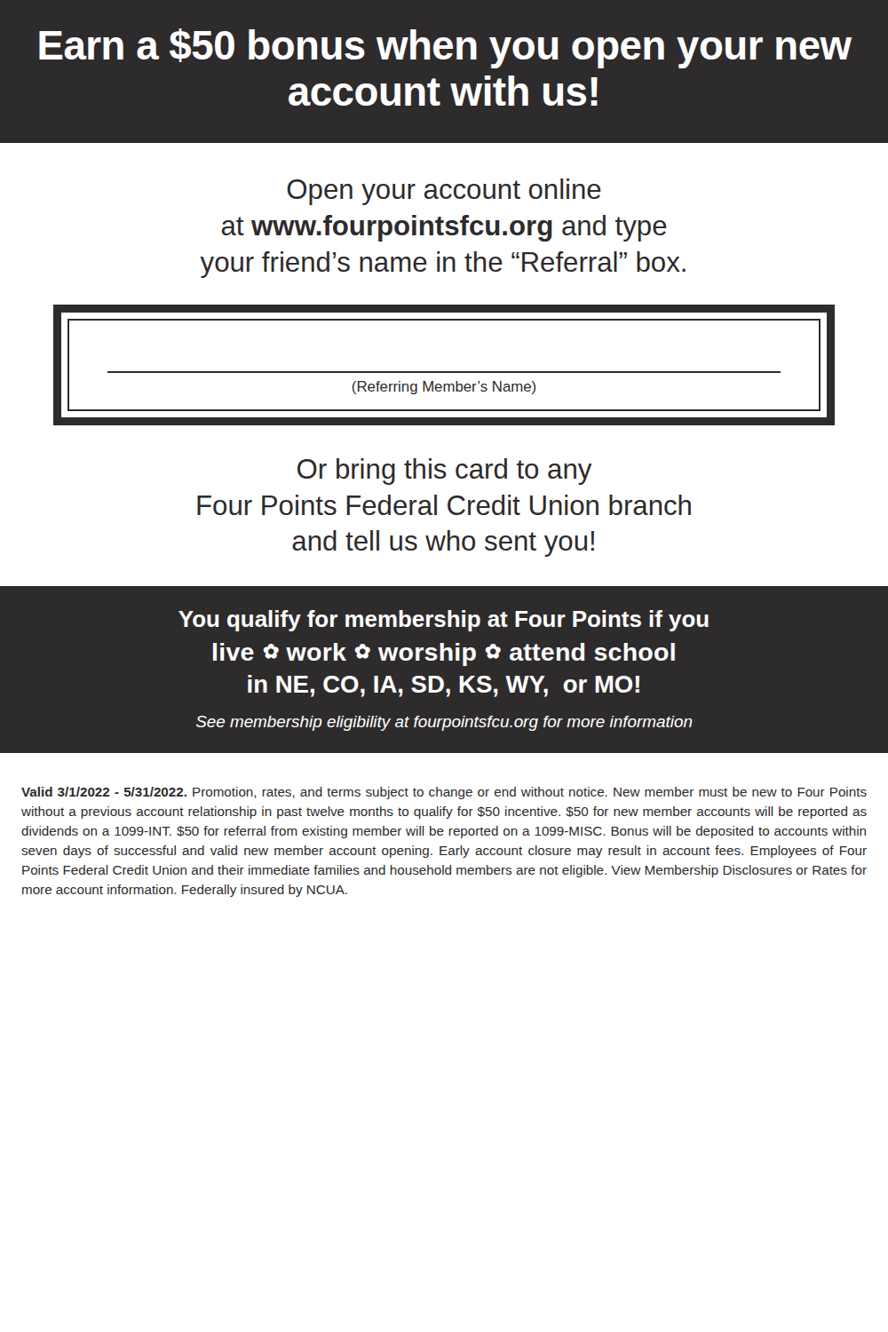Earn a $50 bonus when you open your new account with us!
Open your account online
at www.fourpointsfcu.org and type
your friend’s name in the “Referral” box.
(Referring Member’s Name)
Or bring this card to any
Four Points Federal Credit Union branch
and tell us who sent you!
You qualify for membership at Four Points if you
live ✿ work ✿ worship ✿ attend school
in NE, CO, IA, SD, KS, WY, or MO!
See membership eligibility at fourpointsfcu.org for more information
Valid 3/1/2022 - 5/31/2022. Promotion, rates, and terms subject to change or end without notice. New member must be new to Four Points without a previous account relationship in past twelve months to qualify for $50 incentive. $50 for new member accounts will be reported as dividends on a 1099-INT. $50 for referral from existing member will be reported on a 1099-MISC. Bonus will be deposited to accounts within seven days of successful and valid new member account opening. Early account closure may result in account fees. Employees of Four Points Federal Credit Union and their immediate families and household members are not eligible. View Membership Disclosures or Rates for more account information. Federally insured by NCUA.